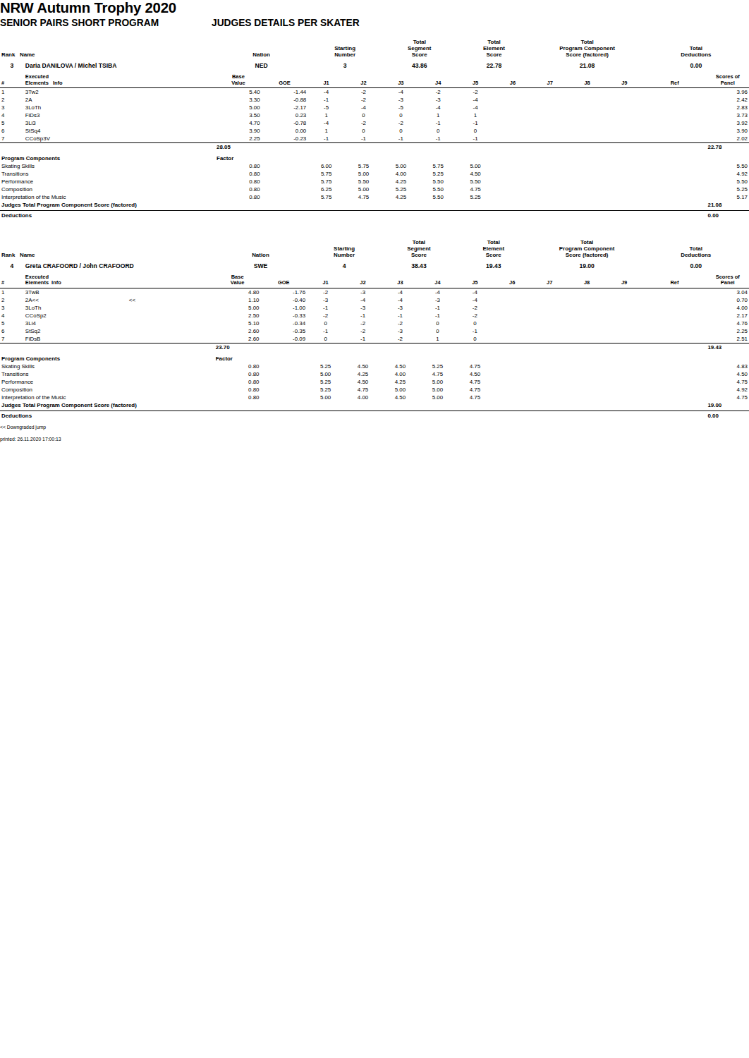NRW Autumn Trophy 2020
SENIOR PAIRS SHORT PROGRAMJUDGES DETAILS PER SKATER
| Rank Name | Nation | Starting Number | Total Segment Score | Total Element Score | Total Program Component Score (factored) | Total Deductions |
| --- | --- | --- | --- | --- | --- | --- |
| 3 | Daria DANILOVA / Michel TSIBA | NED | 3 | 43.86 | 22.78 | 21.08 | 0.00 |
| # | Executed Elements | Info | Base Value | GOE | J1 | J2 | J3 | J4 | J5 | J6 | J7 | J8 | J9 | Ref | Scores of Panel |
| 1 | 3Tw2 | | 5.40 | -1.44 | -4 | -2 | -4 | -2 | -2 | | | | | | 3.96 |
| 2 | 2A | | 3.30 | -0.88 | -1 | -2 | -3 | -3 | -4 | | | | | | 2.42 |
| 3 | 3LoTh | | 5.00 | -2.17 | -5 | -4 | -5 | -4 | -4 | | | | | | 2.83 |
| 4 | FiDs3 | | 3.50 | 0.23 | 1 | 0 | 0 | 1 | 1 | | | | | | 3.73 |
| 5 | 3Li3 | | 4.70 | -0.78 | -4 | -2 | -2 | -1 | -1 | | | | | | 3.92 |
| 6 | StSq4 | | 3.90 | 0.00 | 1 | 0 | 0 | 0 | 0 | | | | | | 3.90 |
| 7 | CCoSp3V | | 2.25 | -0.23 | -1 | -1 | -1 | -1 | -1 | | | | | | 2.02 |
| | | | 28.05 | | | | | | | | | | | | 22.78 |
| Program Components | Factor | | | | | | | | | | | | |
| Skating Skills | 0.80 | | 6.00 | 5.75 | 5.00 | 5.75 | 5.00 | | | | | | 5.50 |
| Transitions | 0.80 | | 5.75 | 5.00 | 4.00 | 5.25 | 4.50 | | | | | | 4.92 |
| Performance | 0.80 | | 5.75 | 5.50 | 4.25 | 5.50 | 5.50 | | | | | | 5.50 |
| Composition | 0.80 | | 6.25 | 5.00 | 5.25 | 5.50 | 4.75 | | | | | | 5.25 |
| Interpretation of the Music | 0.80 | | 5.75 | 4.75 | 4.25 | 5.50 | 5.25 | | | | | | 5.17 |
| Judges Total Program Component Score (factored) | | | | | | | | | | | | | 21.08 |
| Deductions | | | | | | | | | | | | | 0.00 |
| Rank Name | Nation | Starting Number | Total Segment Score | Total Element Score | Total Program Component Score (factored) | Total Deductions |
| --- | --- | --- | --- | --- | --- | --- |
| 4 | Greta CRAFOORD / John CRAFOORD | SWE | 4 | 38.43 | 19.43 | 19.00 | 0.00 |
| # | Executed Elements | Info | Base Value | GOE | J1 | J2 | J3 | J4 | J5 | J6 | J7 | J8 | J9 | Ref | Scores of Panel |
| 1 | 3TwB | | 4.80 | -1.76 | -2 | -3 | -4 | -4 | -4 | | | | | | 3.04 |
| 2 | 2A<< | << | 1.10 | -0.40 | -3 | -4 | -4 | -3 | -4 | | | | | | 0.70 |
| 3 | 3LoTh | | 5.00 | -1.00 | -1 | -3 | -3 | -1 | -2 | | | | | | 4.00 |
| 4 | CCoSp2 | | 2.50 | -0.33 | -2 | -1 | -1 | -1 | -2 | | | | | | 2.17 |
| 5 | 3Li4 | | 5.10 | -0.34 | 0 | -2 | -2 | 0 | 0 | | | | | | 4.76 |
| 6 | StSq2 | | 2.60 | -0.35 | -1 | -2 | -3 | 0 | -1 | | | | | | 2.25 |
| 7 | FiDsB | | 2.60 | -0.09 | 0 | -1 | -2 | 1 | 0 | | | | | | 2.51 |
| | | | 23.70 | | | | | | | | | | | | 19.43 |
| Program Components | Factor | | | | | | | | | | | | |
| Skating Skills | 0.80 | | 5.25 | 4.50 | 4.50 | 5.25 | 4.75 | | | | | | 4.83 |
| Transitions | 0.80 | | 5.00 | 4.25 | 4.00 | 4.75 | 4.50 | | | | | | 4.50 |
| Performance | 0.80 | | 5.25 | 4.50 | 4.25 | 5.00 | 4.75 | | | | | | 4.75 |
| Composition | 0.80 | | 5.25 | 4.75 | 5.00 | 5.00 | 4.75 | | | | | | 4.92 |
| Interpretation of the Music | 0.80 | | 5.00 | 4.00 | 4.50 | 5.00 | 4.75 | | | | | | 4.75 |
| Judges Total Program Component Score (factored) | | | | | | | | | | | | | 19.00 |
| Deductions | | | | | | | | | | | | | 0.00 |
<< Downgraded jump
printed: 26.11.2020 17:00:13